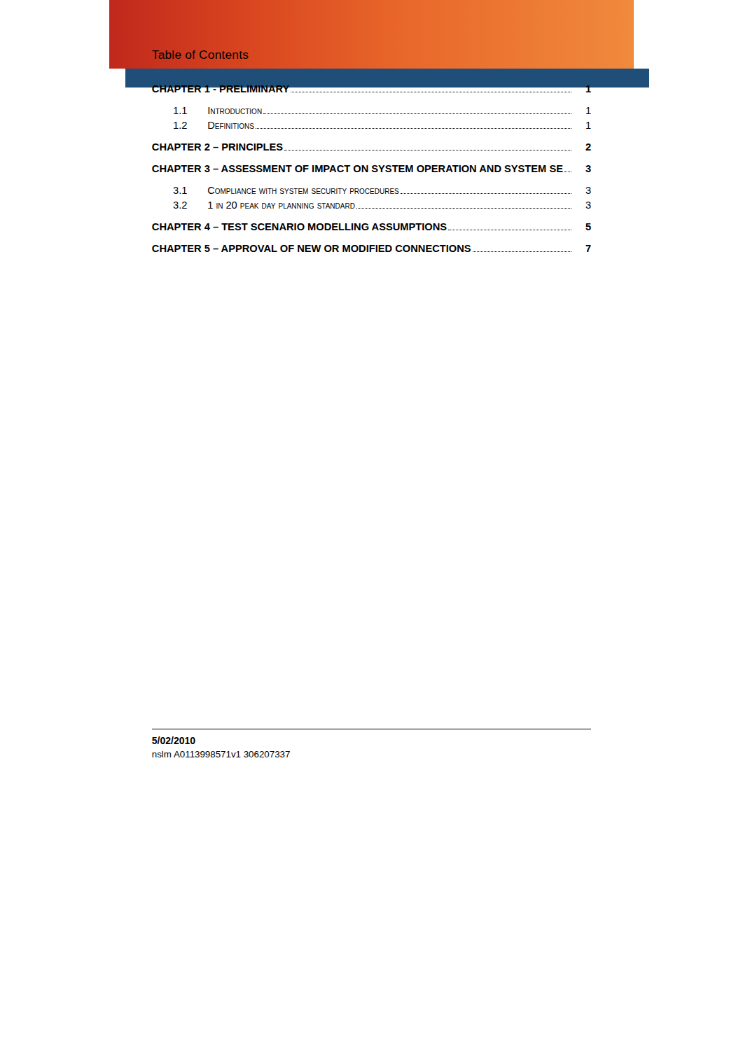Table of Contents
CHAPTER 1 - PRELIMINARY 1
1.1 Introduction 1
1.2 Definitions 1
CHAPTER 2 – PRINCIPLES 2
CHAPTER 3 – ASSESSMENT OF IMPACT ON SYSTEM OPERATION AND SYSTEM SECURITY 3
3.1 Compliance with system security procedures 3
3.2 1 in 20 peak day planning standard 3
CHAPTER 4 – TEST SCENARIO MODELLING ASSUMPTIONS 5
CHAPTER 5 – APPROVAL OF NEW OR MODIFIED CONNECTIONS 7
5/02/2010
nslm A0113998571v1 306207337